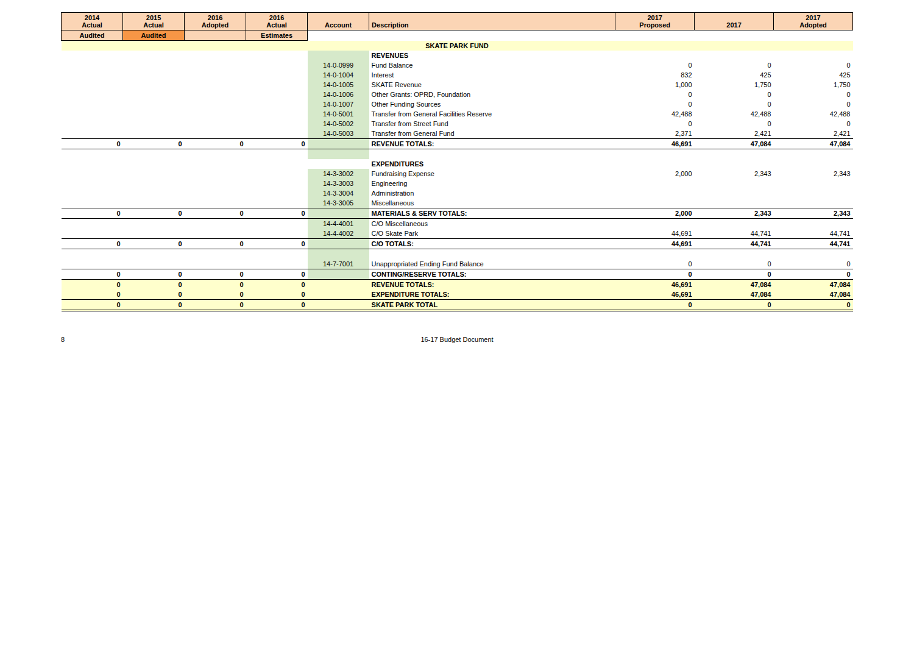| 2014 Actual | 2015 Actual | 2016 Adopted | 2016 Actual | Account | Description | 2017 Proposed | 2017 | 2017 Adopted |
| Audited | Audited | | Estimates | | | | | |
| SKATE PARK FUND |
| | | REVENUES | |
| | 14-0-0999 | Fund Balance | 0 | 0 | 0 |
| | 14-0-1004 | Interest | 832 | 425 | 425 |
| | 14-0-1005 | SKATE Revenue | 1,000 | 1,750 | 1,750 |
| | 14-0-1006 | Other Grants: OPRD, Foundation | 0 | 0 | 0 |
| | 14-0-1007 | Other Funding Sources | 0 | 0 | 0 |
| | 14-0-5001 | Transfer from General Facilities Reserve | 42,488 | 42,488 | 42,488 |
| | 14-0-5002 | Transfer from Street Fund | 0 | 0 | 0 |
| | 14-0-5003 | Transfer from General Fund | 2,371 | 2,421 | 2,421 |
| 0 | 0 | 0 | 0 | | REVENUE TOTALS: | 46,691 | 47,084 | 47,084 |
| | | EXPENDITURES | |
| | 14-3-3002 | Fundraising Expense | 2,000 | 2,343 | 2,343 |
| | 14-3-3003 | Engineering | | | |
| | 14-3-3004 | Administration | | | |
| | 14-3-3005 | Miscellaneous | | | |
| 0 | 0 | 0 | 0 | | MATERIALS & SERV TOTALS: | 2,000 | 2,343 | 2,343 |
| | 14-4-4001 | C/O Miscellaneous | | | |
| | 14-4-4002 | C/O Skate Park | 44,691 | 44,741 | 44,741 |
| 0 | 0 | 0 | 0 | | C/O TOTALS: | 44,691 | 44,741 | 44,741 |
| | 14-7-7001 | Unappropriated Ending Fund Balance | 0 | 0 | 0 |
| 0 | 0 | 0 | 0 | | CONTING/RESERVE TOTALS: | 0 | 0 | 0 |
| 0 | 0 | 0 | 0 | | REVENUE TOTALS: | 46,691 | 47,084 | 47,084 |
| 0 | 0 | 0 | 0 | | EXPENDITURE TOTALS: | 46,691 | 47,084 | 47,084 |
| 0 | 0 | 0 | 0 | | SKATE PARK TOTAL | 0 | 0 | 0 |
8
16-17 Budget Document